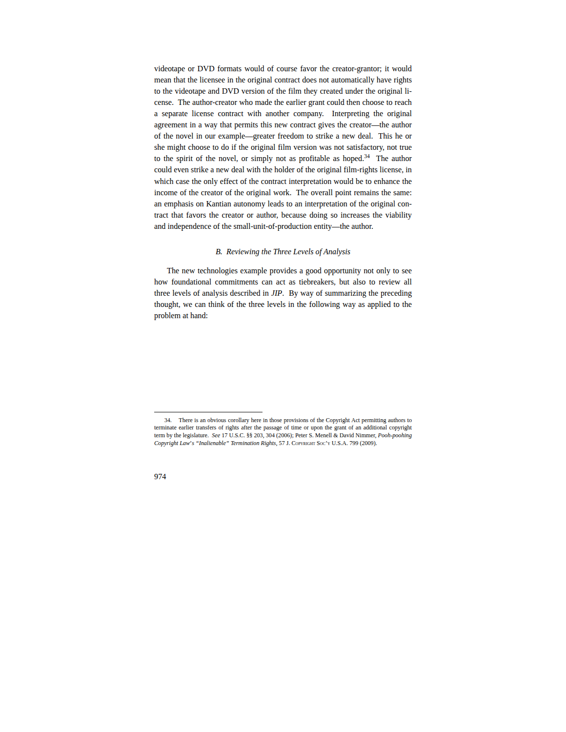videotape or DVD formats would of course favor the creator-grantor; it would mean that the licensee in the original contract does not automatically have rights to the videotape and DVD version of the film they created under the original license. The author-creator who made the earlier grant could then choose to reach a separate license contract with another company. Interpreting the original agreement in a way that permits this new contract gives the creator—the author of the novel in our example—greater freedom to strike a new deal. This he or she might choose to do if the original film version was not satisfactory, not true to the spirit of the novel, or simply not as profitable as hoped.34 The author could even strike a new deal with the holder of the original film-rights license, in which case the only effect of the contract interpretation would be to enhance the income of the creator of the original work. The overall point remains the same: an emphasis on Kantian autonomy leads to an interpretation of the original contract that favors the creator or author, because doing so increases the viability and independence of the small-unit-of-production entity—the author.
B. Reviewing the Three Levels of Analysis
The new technologies example provides a good opportunity not only to see how foundational commitments can act as tiebreakers, but also to review all three levels of analysis described in JIP. By way of summarizing the preceding thought, we can think of the three levels in the following way as applied to the problem at hand:
34. There is an obvious corollary here in those provisions of the Copyright Act permitting authors to terminate earlier transfers of rights after the passage of time or upon the grant of an additional copyright term by the legislature. See 17 U.S.C. §§ 203, 304 (2006); Peter S. Menell & David Nimmer, Pooh-poohing Copyright Law’s “Inalienable” Termination Rights, 57 J. Copyright Soc’y U.S.A. 799 (2009).
974